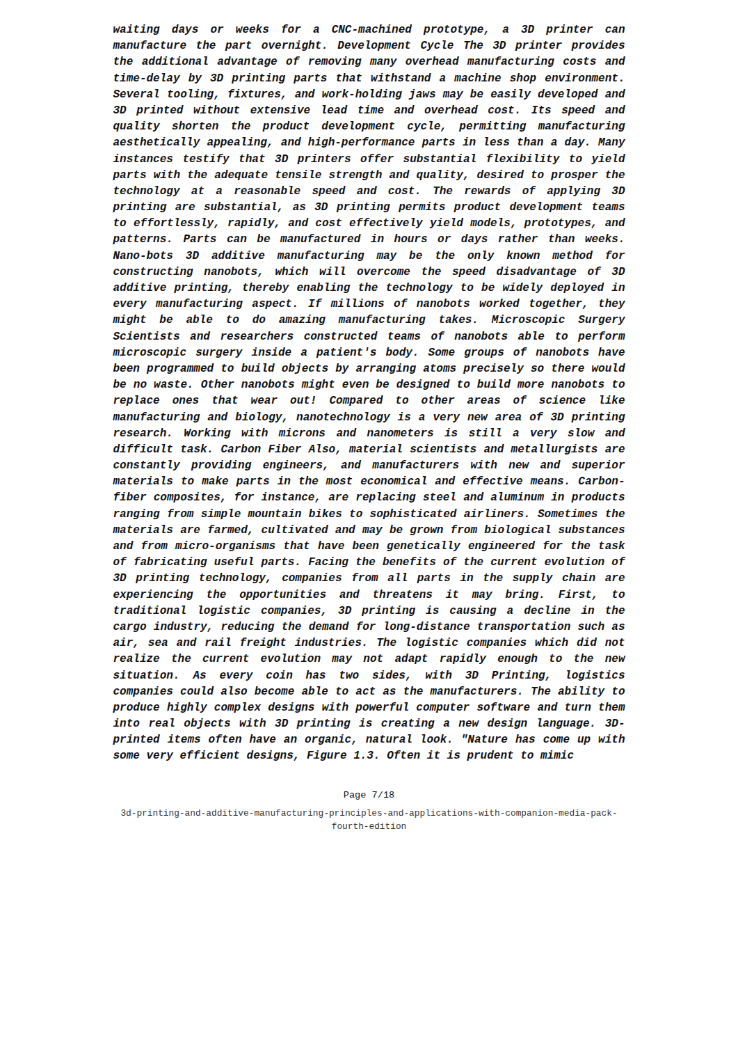waiting days or weeks for a CNC-machined prototype, a 3D printer can manufacture the part overnight. Development Cycle The 3D printer provides the additional advantage of removing many overhead manufacturing costs and time-delay by 3D printing parts that withstand a machine shop environment. Several tooling, fixtures, and work-holding jaws may be easily developed and 3D printed without extensive lead time and overhead cost. Its speed and quality shorten the product development cycle, permitting manufacturing aesthetically appealing, and high-performance parts in less than a day. Many instances testify that 3D printers offer substantial flexibility to yield parts with the adequate tensile strength and quality, desired to prosper the technology at a reasonable speed and cost. The rewards of applying 3D printing are substantial, as 3D printing permits product development teams to effortlessly, rapidly, and cost effectively yield models, prototypes, and patterns. Parts can be manufactured in hours or days rather than weeks. Nano-bots 3D additive manufacturing may be the only known method for constructing nanobots, which will overcome the speed disadvantage of 3D additive printing, thereby enabling the technology to be widely deployed in every manufacturing aspect. If millions of nanobots worked together, they might be able to do amazing manufacturing takes. Microscopic Surgery Scientists and researchers constructed teams of nanobots able to perform microscopic surgery inside a patient's body. Some groups of nanobots have been programmed to build objects by arranging atoms precisely so there would be no waste. Other nanobots might even be designed to build more nanobots to replace ones that wear out! Compared to other areas of science like manufacturing and biology, nanotechnology is a very new area of 3D printing research. Working with microns and nanometers is still a very slow and difficult task. Carbon Fiber Also, material scientists and metallurgists are constantly providing engineers, and manufacturers with new and superior materials to make parts in the most economical and effective means. Carbon-fiber composites, for instance, are replacing steel and aluminum in products ranging from simple mountain bikes to sophisticated airliners. Sometimes the materials are farmed, cultivated and may be grown from biological substances and from micro-organisms that have been genetically engineered for the task of fabricating useful parts. Facing the benefits of the current evolution of 3D printing technology, companies from all parts in the supply chain are experiencing the opportunities and threatens it may bring. First, to traditional logistic companies, 3D printing is causing a decline in the cargo industry, reducing the demand for long-distance transportation such as air, sea and rail freight industries. The logistic companies which did not realize the current evolution may not adapt rapidly enough to the new situation. As every coin has two sides, with 3D Printing, logistics companies could also become able to act as the manufacturers. The ability to produce highly complex designs with powerful computer software and turn them into real objects with 3D printing is creating a new design language. 3D-printed items often have an organic, natural look. "Nature has come up with some very efficient designs, Figure 1.3. Often it is prudent to mimic
Page 7/18
3d-printing-and-additive-manufacturing-principles-and-applications-with-companion-media-pack-fourth-edition